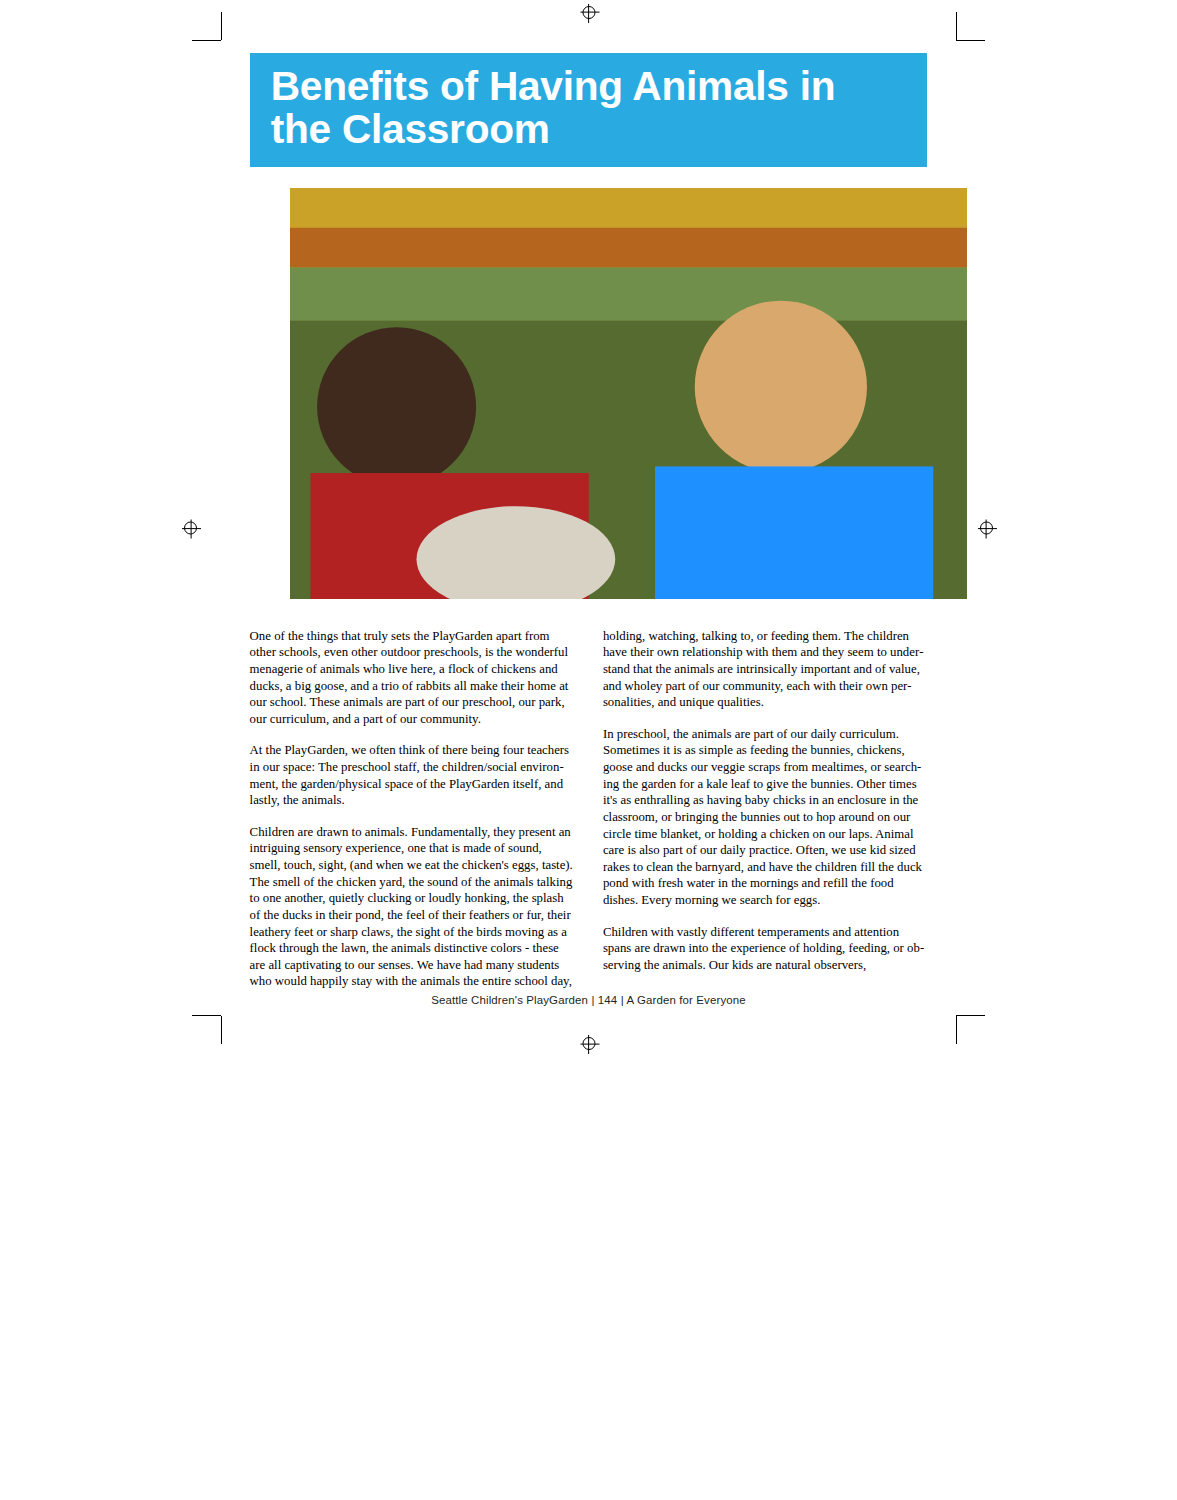Benefits of Having Animals in the Classroom
One of the things that truly sets the PlayGarden apart from other schools, even other outdoor preschools, is the wonderful menagerie of animals who live here, a flock of chickens and ducks, a big goose, and a trio of rabbits all make their home at our school. These animals are part of our preschool, our park, our curriculum, and a part of our community.
At the PlayGarden, we often think of there being four teachers in our space: The preschool staff, the children/social environment, the garden/physical space of the PlayGarden itself, and lastly, the animals.
Children are drawn to animals. Fundamentally, they present an intriguing sensory experience, one that is made of sound, smell, touch, sight, (and when we eat the chicken's eggs, taste). The smell of the chicken yard, the sound of the animals talking to one another, quietly clucking or loudly honking, the splash of the ducks in their pond, the feel of their feathers or fur, their leathery feet or sharp claws, the sight of the birds moving as a flock through the lawn, the animals distinctive colors - these are all captivating to our senses. We have had many students who would happily stay with the animals the entire school day, holding, watching, talking to, or feeding them. The children have their own relationship with them and they seem to understand that the animals are intrinsically important and of value, and wholey part of our community, each with their own personalities, and unique qualities.
In preschool, the animals are part of our daily curriculum. Sometimes it is as simple as feeding the bunnies, chickens, goose and ducks our veggie scraps from mealtimes, or searching the garden for a kale leaf to give the bunnies. Other times it's as enthralling as having baby chicks in an enclosure in the classroom, or bringing the bunnies out to hop around on our circle time blanket, or holding a chicken on our laps. Animal care is also part of our daily practice. Often, we use kid sized rakes to clean the barnyard, and have the children fill the duck pond with fresh water in the mornings and refill the food dishes. Every morning we search for eggs.
Children with vastly different temperaments and attention spans are drawn into the experience of holding, feeding, or observing the animals. Our kids are natural observers,
Seattle Children's PlayGarden | 144 | A Garden for Everyone